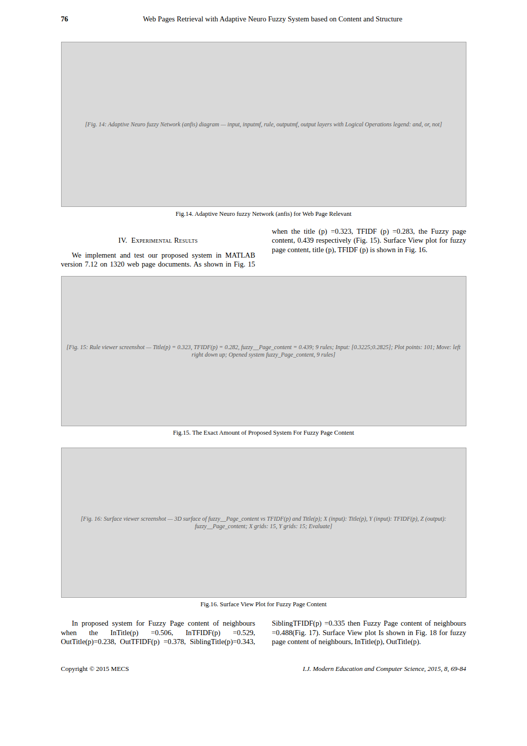76 Web Pages Retrieval with Adaptive Neuro Fuzzy System based on Content and Structure
[Fig. 14: Adaptive Neuro fuzzy Network (anfis) diagram — input, inputmf, rule, outputmf, output layers with Logical Operations legend: and, or, not]
Fig.14. Adaptive Neuro fuzzy Network (anfis) for Web Page Relevant
IV. Experimental Results
We implement and test our proposed system in MATLAB version 7.12 on 1320 web page documents. As shown in Fig. 15 when the title (p) =0.323, TFIDF (p) =0.283, the Fuzzy page content, 0.439 respectively (Fig. 15). Surface View plot for fuzzy page content, title (p), TFIDF (p) is shown in Fig. 16.
[Fig. 15: Rule viewer screenshot — Title(p) = 0.323, TFIDF(p) = 0.282, fuzzy__Page_content = 0.439; 9 rules; Input: [0.3225;0.2825]; Plot points: 101; Move: left right down up; Opened system fuzzy_Page_content, 9 rules]
Fig.15. The Exact Amount of Proposed System For Fuzzy Page Content
[Fig. 16: Surface viewer screenshot — 3D surface of fuzzy__Page_content vs TFIDF(p) and Title(p); X (input): Title(p), Y (input): TFIDF(p), Z (output): fuzzy__Page_content; X grids: 15, Y grids: 15; Evaluate]
Fig.16. Surface View Plot for Fuzzy Page Content
In proposed system for Fuzzy Page content of neighbours when the InTitle(p) =0.506, InTFIDF(p) =0.529, OutTitle(p)=0.238, OutTFIDF(p) =0.378, SiblingTitle(p)=0.343, SiblingTFIDF(p) =0.335 then Fuzzy Page content of neighbours =0.488(Fig. 17). Surface View plot Is shown in Fig. 18 for fuzzy page content of neighbours, InTitle(p), OutTitle(p).
Copyright © 2015 MECS I.J. Modern Education and Computer Science, 2015, 8, 69-84